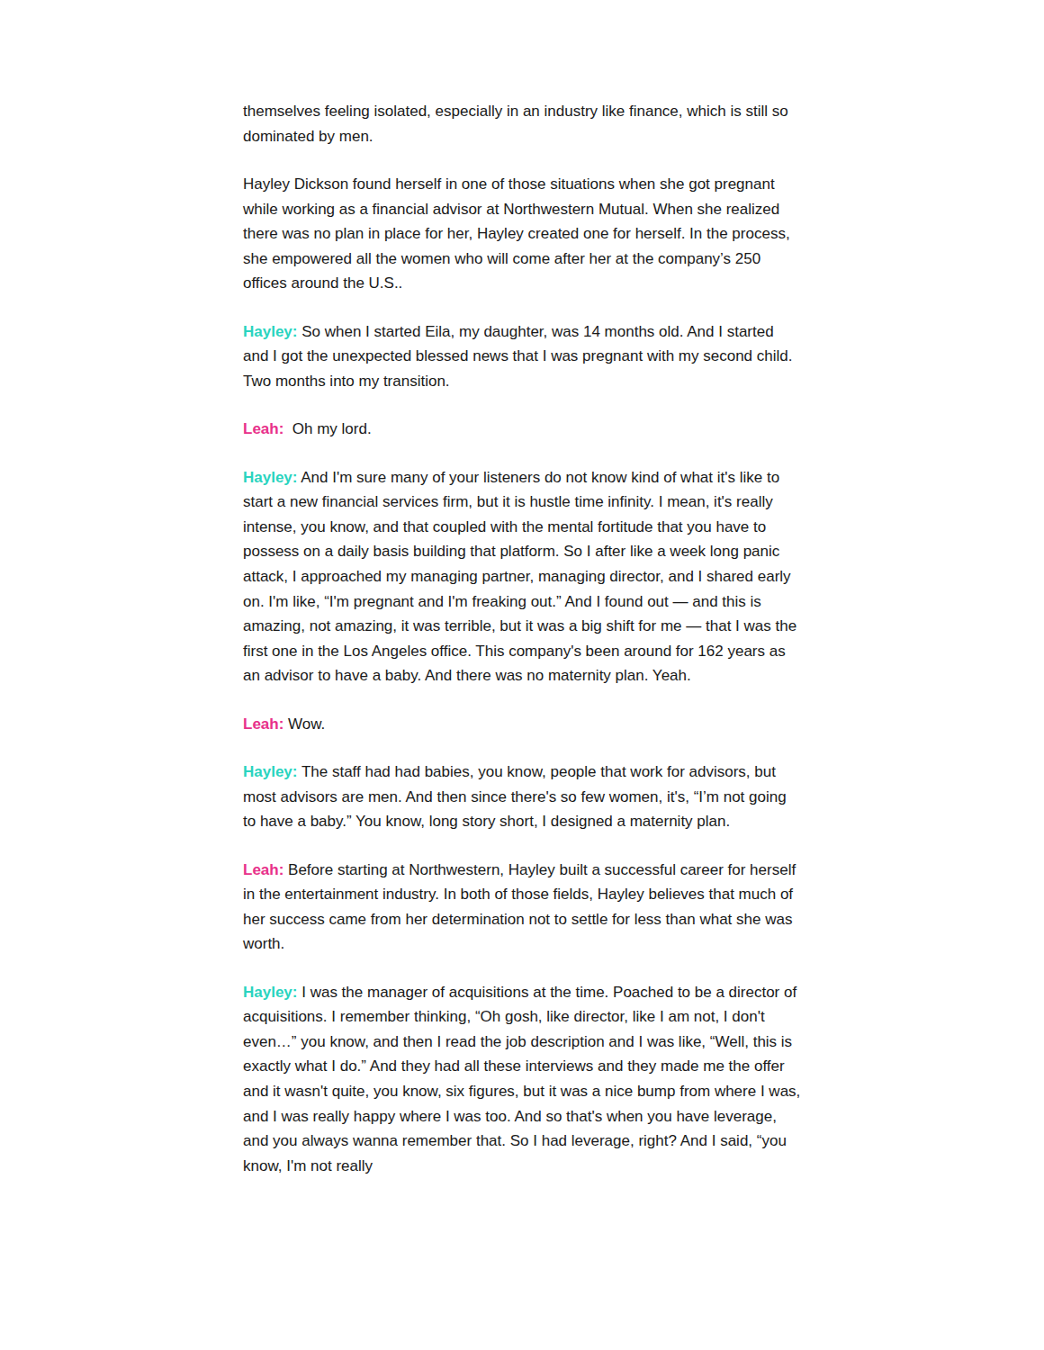themselves feeling isolated, especially in an industry like finance, which is still so dominated by men.
Hayley Dickson found herself in one of those situations when she got pregnant while working as a financial advisor at Northwestern Mutual. When she realized there was no plan in place for her, Hayley created one for herself. In the process, she empowered all the women who will come after her at the company’s 250 offices around the U.S..
Hayley: So when I started Eila, my daughter, was 14 months old. And I started and I got the unexpected blessed news that I was pregnant with my second child.
Two months into my transition.
Leah: Oh my lord.
Hayley: And I'm sure many of your listeners do not know kind of what it's like to start a new financial services firm, but it is hustle time infinity. I mean, it's really intense, you know, and that coupled with the mental fortitude that you have to possess on a daily basis building that platform. So I after like a week long panic attack, I approached my managing partner, managing director, and I shared early on. I'm like, “I'm pregnant and I'm freaking out.” And I found out — and this is amazing, not amazing, it was terrible, but it was a big shift for me — that I was the first one in the Los Angeles office. This company's been around for 162 years as an advisor to have a baby. And there was no maternity plan. Yeah.
Leah: Wow.
Hayley: The staff had had babies, you know, people that work for advisors, but most advisors are men. And then since there's so few women, it's, “I’m not going to have a baby.” You know, long story short, I designed a maternity plan.
Leah: Before starting at Northwestern, Hayley built a successful career for herself in the entertainment industry. In both of those fields, Hayley believes that much of her success came from her determination not to settle for less than what she was worth.
Hayley: I was the manager of acquisitions at the time. Poached to be a director of acquisitions. I remember thinking, “Oh gosh, like director, like I am not, I don't even…” you know, and then I read the job description and I was like, “Well, this is exactly what I do.” And they had all these interviews and they made me the offer and it wasn't quite, you know, six figures, but it was a nice bump from where I was, and I was really happy where I was too. And so that's when you have leverage, and you always wanna remember that. So I had leverage, right? And I said, “you know, I'm not really